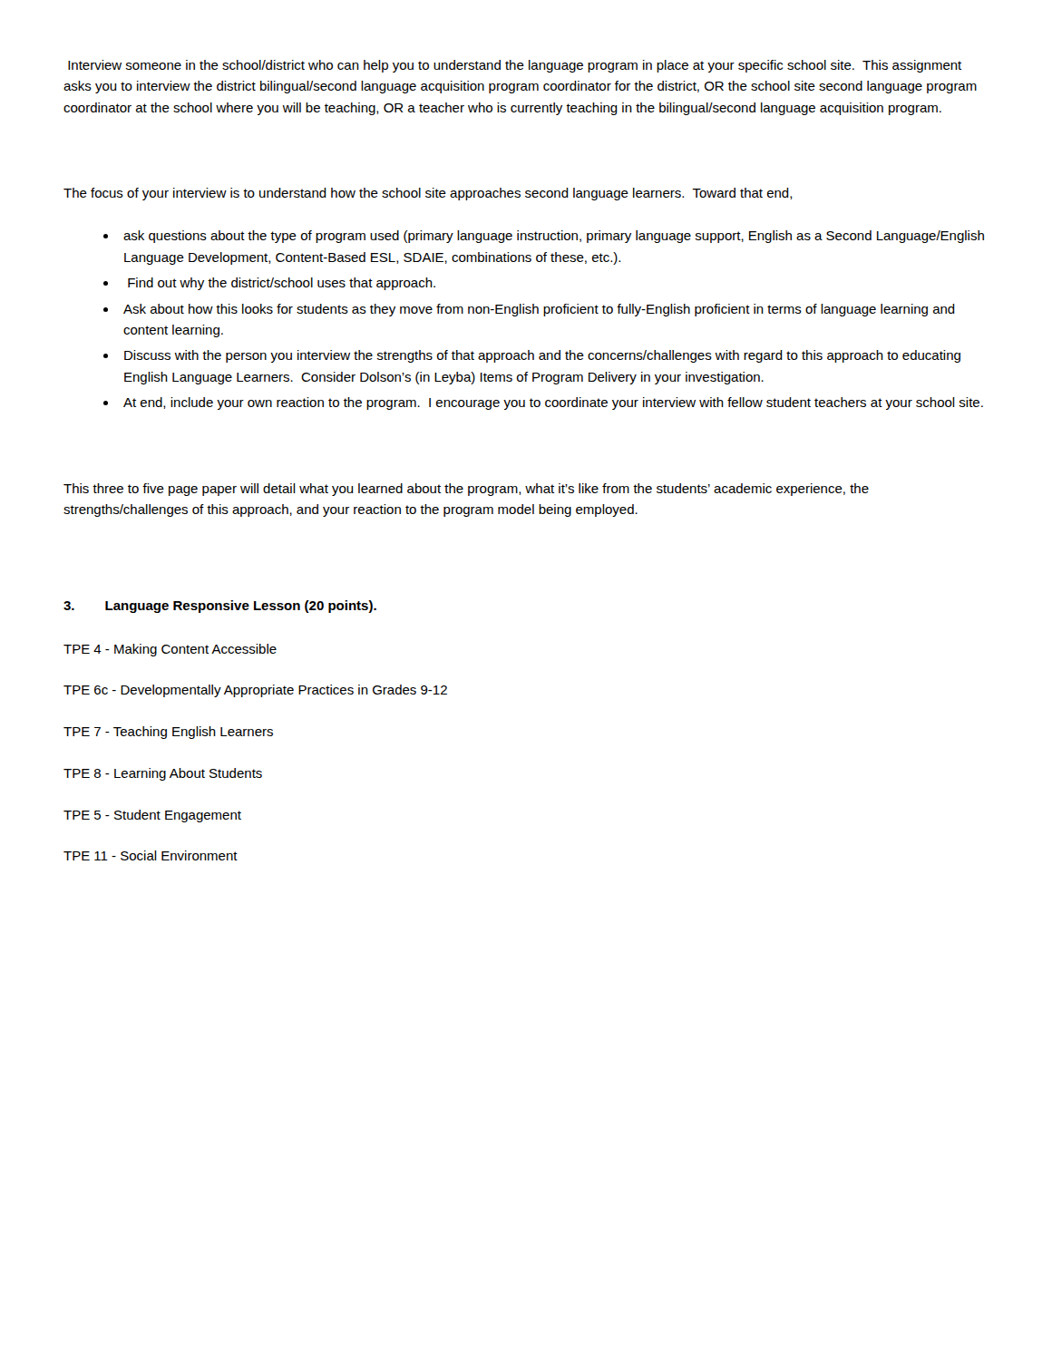Interview someone in the school/district who can help you to understand the language program in place at your specific school site. This assignment asks you to interview the district bilingual/second language acquisition program coordinator for the district, OR the school site second language program coordinator at the school where you will be teaching, OR a teacher who is currently teaching in the bilingual/second language acquisition program.
The focus of your interview is to understand how the school site approaches second language learners. Toward that end,
ask questions about the type of program used (primary language instruction, primary language support, English as a Second Language/English Language Development, Content-Based ESL, SDAIE, combinations of these, etc.).
Find out why the district/school uses that approach.
Ask about how this looks for students as they move from non-English proficient to fully-English proficient in terms of language learning and content learning.
Discuss with the person you interview the strengths of that approach and the concerns/challenges with regard to this approach to educating English Language Learners. Consider Dolson’s (in Leyba) Items of Program Delivery in your investigation.
At end, include your own reaction to the program. I encourage you to coordinate your interview with fellow student teachers at your school site.
This three to five page paper will detail what you learned about the program, what it’s like from the students’ academic experience, the strengths/challenges of this approach, and your reaction to the program model being employed.
3. Language Responsive Lesson (20 points).
TPE 4 - Making Content Accessible
TPE 6c - Developmentally Appropriate Practices in Grades 9-12
TPE 7 - Teaching English Learners
TPE 8 - Learning About Students
TPE 5 - Student Engagement
TPE 11 - Social Environment